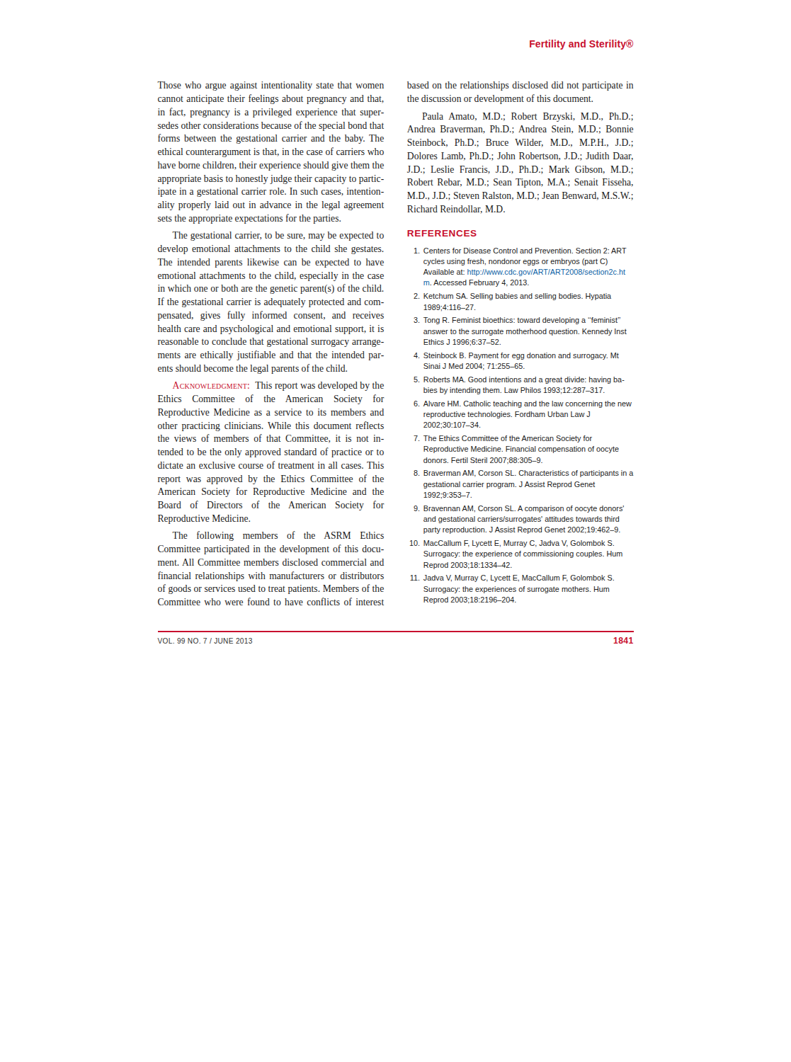Fertility and Sterility®
Those who argue against intentionality state that women cannot anticipate their feelings about pregnancy and that, in fact, pregnancy is a privileged experience that supersedes other considerations because of the special bond that forms between the gestational carrier and the baby. The ethical counterargument is that, in the case of carriers who have borne children, their experience should give them the appropriate basis to honestly judge their capacity to participate in a gestational carrier role. In such cases, intentionality properly laid out in advance in the legal agreement sets the appropriate expectations for the parties.
The gestational carrier, to be sure, may be expected to develop emotional attachments to the child she gestates. The intended parents likewise can be expected to have emotional attachments to the child, especially in the case in which one or both are the genetic parent(s) of the child. If the gestational carrier is adequately protected and compensated, gives fully informed consent, and receives health care and psychological and emotional support, it is reasonable to conclude that gestational surrogacy arrangements are ethically justifiable and that the intended parents should become the legal parents of the child.
Acknowledgment: This report was developed by the Ethics Committee of the American Society for Reproductive Medicine as a service to its members and other practicing clinicians. While this document reflects the views of members of that Committee, it is not intended to be the only approved standard of practice or to dictate an exclusive course of treatment in all cases. This report was approved by the Ethics Committee of the American Society for Reproductive Medicine and the Board of Directors of the American Society for Reproductive Medicine.
The following members of the ASRM Ethics Committee participated in the development of this document. All Committee members disclosed commercial and financial relationships with manufacturers or distributors of goods or services used to treat patients. Members of the Committee who were found to have conflicts of interest based on the relationships disclosed did not participate in the discussion or development of this document.
Paula Amato, M.D.; Robert Brzyski, M.D., Ph.D.; Andrea Braverman, Ph.D.; Andrea Stein, M.D.; Bonnie Steinbock, Ph.D.; Bruce Wilder, M.D., M.P.H., J.D.; Dolores Lamb, Ph.D.; John Robertson, J.D.; Judith Daar, J.D.; Leslie Francis, J.D., Ph.D.; Mark Gibson, M.D.; Robert Rebar, M.D.; Sean Tipton, M.A.; Senait Fisseha, M.D., J.D.; Steven Ralston, M.D.; Jean Benward, M.S.W.; Richard Reindollar, M.D.
REFERENCES
Centers for Disease Control and Prevention. Section 2: ART cycles using fresh, nondonor eggs or embryos (part C) Available at: http://www.cdc.gov/ART/ART2008/section2c.htm. Accessed February 4, 2013.
Ketchum SA. Selling babies and selling bodies. Hypatia 1989;4:116–27.
Tong R. Feminist bioethics: toward developing a ‘‘feminist’’ answer to the surrogate motherhood question. Kennedy Inst Ethics J 1996;6:37–52.
Steinbock B. Payment for egg donation and surrogacy. Mt Sinai J Med 2004; 71:255–65.
Roberts MA. Good intentions and a great divide: having babies by intending them. Law Philos 1993;12:287–317.
Alvare HM. Catholic teaching and the law concerning the new reproductive technologies. Fordham Urban Law J 2002;30:107–34.
The Ethics Committee of the American Society for Reproductive Medicine. Financial compensation of oocyte donors. Fertil Steril 2007;88:305–9.
Braverman AM, Corson SL. Characteristics of participants in a gestational carrier program. J Assist Reprod Genet 1992;9:353–7.
Bravennan AM, Corson SL. A comparison of oocyte donors' and gestational carriers/surrogates' attitudes towards third party reproduction. J Assist Reprod Genet 2002;19:462–9.
MacCallum F, Lycett E, Murray C, Jadva V, Golombok S. Surrogacy: the experience of commissioning couples. Hum Reprod 2003;18:1334–42.
Jadva V, Murray C, Lycett E, MacCallum F, Golombok S. Surrogacy: the experiences of surrogate mothers. Hum Reprod 2003;18:2196–204.
VOL. 99 NO. 7 / JUNE 2013
1841